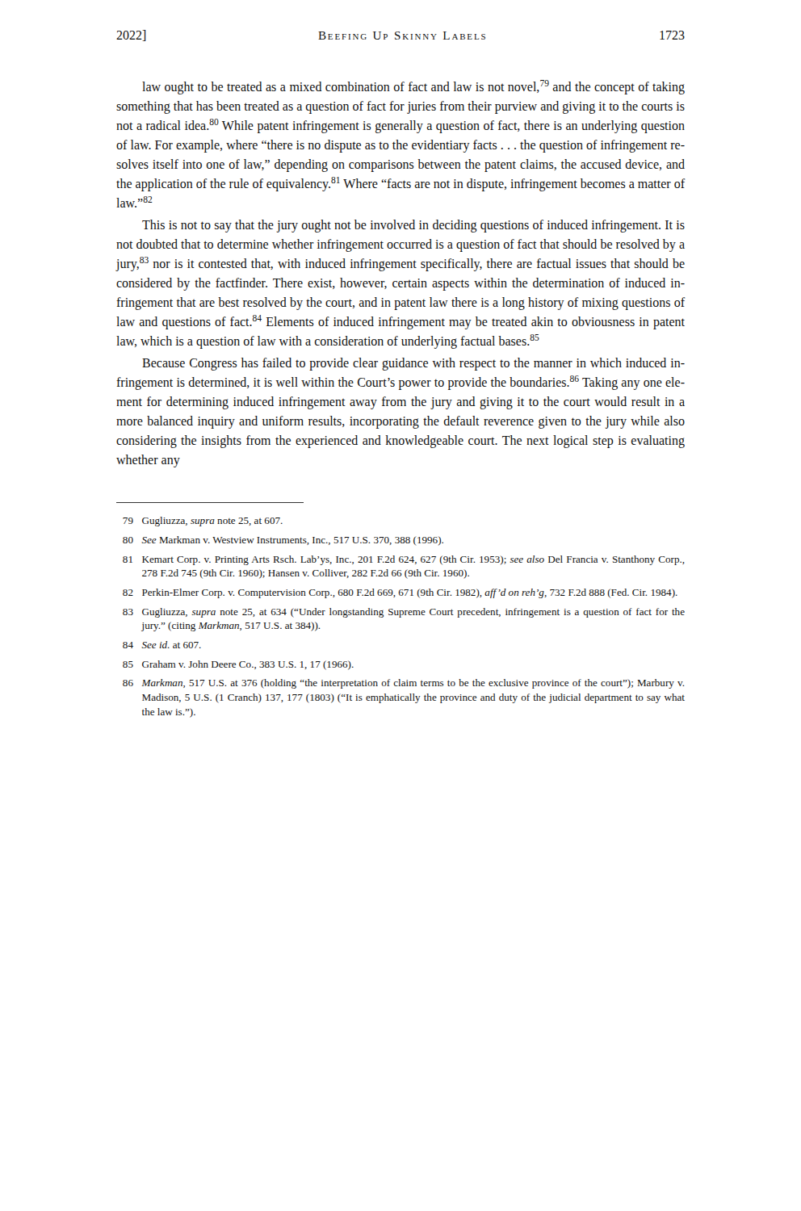2022] Beefing Up Skinny Labels 1723
law ought to be treated as a mixed combination of fact and law is not novel,79 and the concept of taking something that has been treated as a question of fact for juries from their purview and giving it to the courts is not a radical idea.80 While patent infringement is generally a question of fact, there is an underlying question of law. For example, where “there is no dispute as to the evidentiary facts . . . the question of infringement resolves itself into one of law,” depending on comparisons between the patent claims, the accused device, and the application of the rule of equivalency.81 Where “facts are not in dispute, infringement becomes a matter of law.”82
This is not to say that the jury ought not be involved in deciding questions of induced infringement. It is not doubted that to determine whether infringement occurred is a question of fact that should be resolved by a jury,83 nor is it contested that, with induced infringement specifically, there are factual issues that should be considered by the factfinder. There exist, however, certain aspects within the determination of induced infringement that are best resolved by the court, and in patent law there is a long history of mixing questions of law and questions of fact.84 Elements of induced infringement may be treated akin to obviousness in patent law, which is a question of law with a consideration of underlying factual bases.85
Because Congress has failed to provide clear guidance with respect to the manner in which induced infringement is determined, it is well within the Court’s power to provide the boundaries.86 Taking any one element for determining induced infringement away from the jury and giving it to the court would result in a more balanced inquiry and uniform results, incorporating the default reverence given to the jury while also considering the insights from the experienced and knowledgeable court. The next logical step is evaluating whether any
Gugliuzza, supra note 25, at 607.
See Markman v. Westview Instruments, Inc., 517 U.S. 370, 388 (1996).
Kemart Corp. v. Printing Arts Rsch. Lab’ys, Inc., 201 F.2d 624, 627 (9th Cir. 1953); see also Del Francia v. Stanthony Corp., 278 F.2d 745 (9th Cir. 1960); Hansen v. Colliver, 282 F.2d 66 (9th Cir. 1960).
Perkin-Elmer Corp. v. Computervision Corp., 680 F.2d 669, 671 (9th Cir. 1982), aff’d on reh’g, 732 F.2d 888 (Fed. Cir. 1984).
Gugliuzza, supra note 25, at 634 (“Under longstanding Supreme Court precedent, infringement is a question of fact for the jury.” (citing Markman, 517 U.S. at 384)).
See id. at 607.
Graham v. John Deere Co., 383 U.S. 1, 17 (1966).
Markman, 517 U.S. at 376 (holding “the interpretation of claim terms to be the exclusive province of the court”); Marbury v. Madison, 5 U.S. (1 Cranch) 137, 177 (1803) (“It is emphatically the province and duty of the judicial department to say what the law is.”).